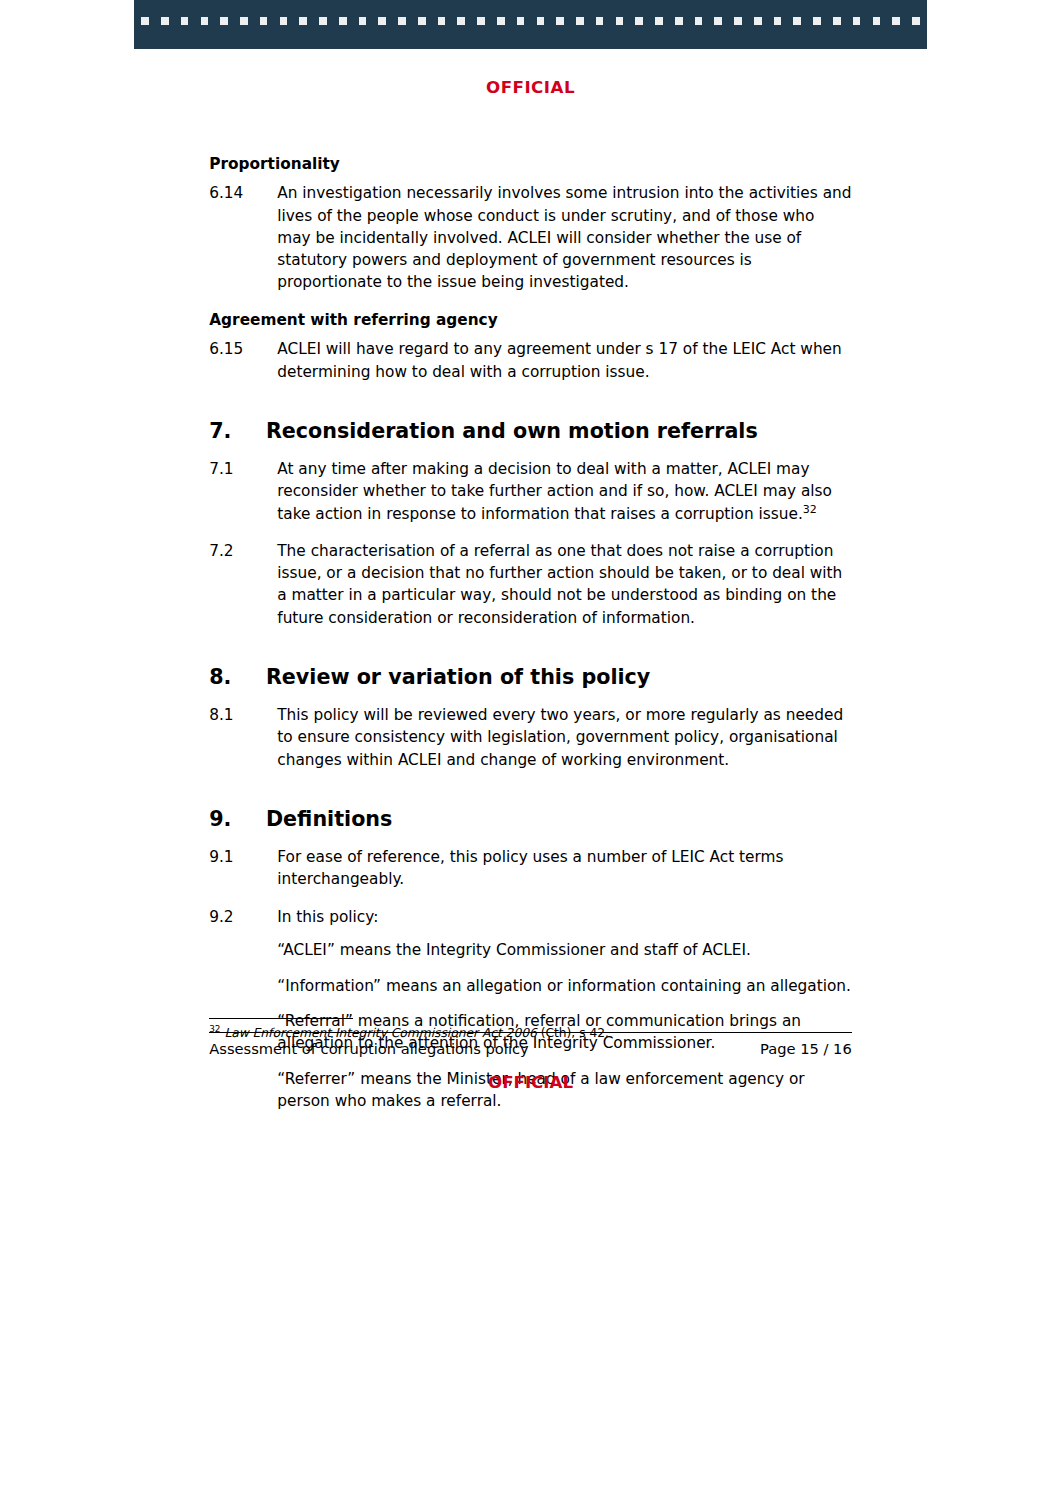OFFICIAL
Proportionality
6.14
An investigation necessarily involves some intrusion into the activities and lives of the people whose conduct is under scrutiny, and of those who may be incidentally involved. ACLEI will consider whether the use of statutory powers and deployment of government resources is proportionate to the issue being investigated.
Agreement with referring agency
6.15
ACLEI will have regard to any agreement under s 17 of the LEIC Act when determining how to deal with a corruption issue.
7. Reconsideration and own motion referrals
7.1
At any time after making a decision to deal with a matter, ACLEI may reconsider whether to take further action and if so, how. ACLEI may also take action in response to information that raises a corruption issue.32
7.2
The characterisation of a referral as one that does not raise a corruption issue, or a decision that no further action should be taken, or to deal with a matter in a particular way, should not be understood as binding on the future consideration or reconsideration of information.
8. Review or variation of this policy
8.1
This policy will be reviewed every two years, or more regularly as needed to ensure consistency with legislation, government policy, organisational changes within ACLEI and change of working environment.
9. Definitions
9.1
For ease of reference, this policy uses a number of LEIC Act terms interchangeably.
9.2
In this policy:
“ACLEI” means the Integrity Commissioner and staff of ACLEI.
“Information” means an allegation or information containing an allegation.
“Referral” means a notification, referral or communication brings an allegation to the attention of the Integrity Commissioner.
“Referrer” means the Minister, head of a law enforcement agency or person who makes a referral.
32 Law Enforcement Integrity Commissioner Act 2006 (Cth), s 42.
Assessment of corruption allegations policy
Page 15 / 16
OFFICIAL